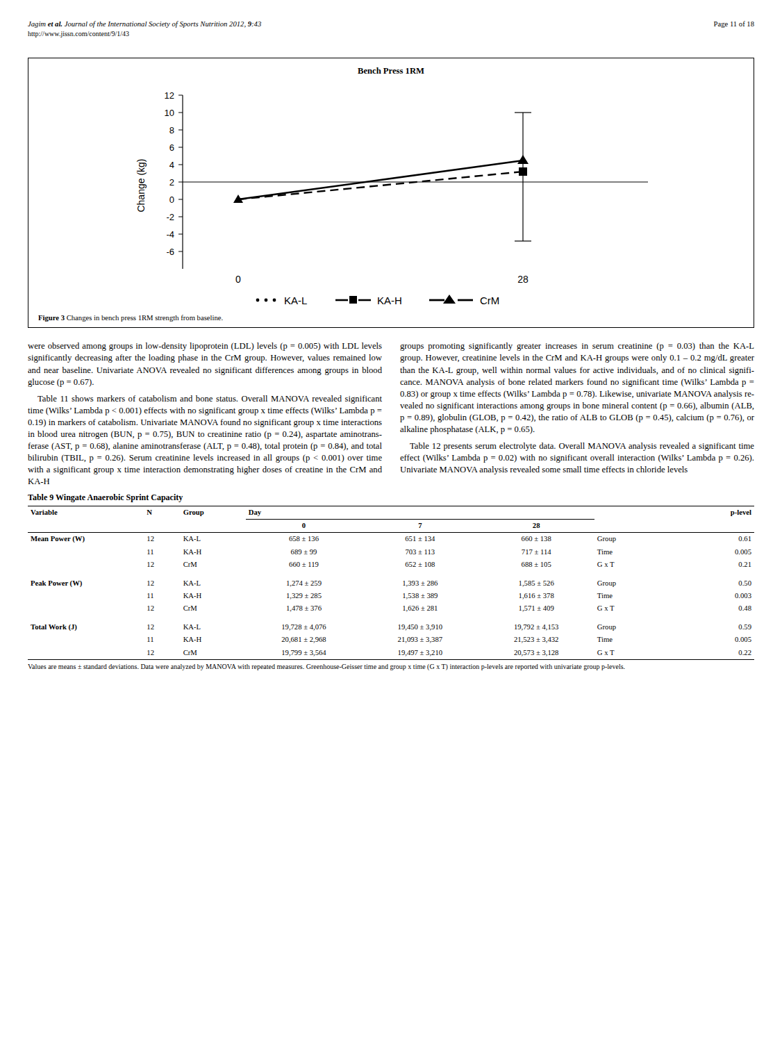Jagim et al. Journal of the International Society of Sports Nutrition 2012, 9:43
http://www.jissn.com/content/9/1/43
Page 11 of 18
Bench Press 1RM
12 10 8 6 4 2 0 -2 -4 -6 Change (kg) 0 28 KA-L KA-H CrM
Figure 3 Changes in bench press 1RM strength from baseline.
were observed among groups in low-density lipoprotein (LDL) levels (p = 0.005) with LDL levels significantly decreasing after the loading phase in the CrM group. However, values remained low and near baseline. Univariate ANOVA revealed no significant differences among groups in blood glucose (p = 0.67).
Table 11 shows markers of catabolism and bone status. Overall MANOVA revealed significant time (Wilks’ Lambda p < 0.001) effects with no significant group x time effects (Wilks’ Lambda p = 0.19) in markers of catabolism. Univariate MANOVA found no significant group x time interactions in blood urea nitrogen (BUN, p = 0.75), BUN to creatinine ratio (p = 0.24), aspartate aminotransferase (AST, p = 0.68), alanine aminotransferase (ALT, p = 0.48), total protein (p = 0.84), and total bilirubin (TBIL, p = 0.26). Serum creatinine levels increased in all groups (p < 0.001) over time with a significant group x time interaction demonstrating higher doses of creatine in the CrM and KA-H
groups promoting significantly greater increases in serum creatinine (p = 0.03) than the KA-L group. However, creatinine levels in the CrM and KA-H groups were only 0.1 – 0.2 mg/dL greater than the KA-L group, well within normal values for active individuals, and of no clinical significance. MANOVA analysis of bone related markers found no significant time (Wilks’ Lambda p = 0.83) or group x time effects (Wilks’ Lambda p = 0.78). Likewise, univariate MANOVA analysis revealed no significant interactions among groups in bone mineral content (p = 0.66), albumin (ALB, p = 0.89), globulin (GLOB, p = 0.42), the ratio of ALB to GLOB (p = 0.45), calcium (p = 0.76), or alkaline phosphatase (ALK, p = 0.65).
Table 12 presents serum electrolyte data. Overall MANOVA analysis revealed a significant time effect (Wilks’ Lambda p = 0.02) with no significant overall interaction (Wilks’ Lambda p = 0.26). Univariate MANOVA analysis revealed some small time effects in chloride levels
Table 9 Wingate Anaerobic Sprint Capacity
| Variable | N | Group | Day | p-level |
| --- | --- | --- | --- | --- |
| 0 | 7 | 28 | | |
| Mean Power (W) | 12 | KA-L | 658 ± 136 | 651 ± 134 | 660 ± 138 | Group | 0.61 |
| | 11 | KA-H | 689 ± 99 | 703 ± 113 | 717 ± 114 | Time | 0.005 |
| | 12 | CrM | 660 ± 119 | 652 ± 108 | 688 ± 105 | G x T | 0.21 |
| Peak Power (W) | 12 | KA-L | 1,274 ± 259 | 1,393 ± 286 | 1,585 ± 526 | Group | 0.50 |
| | 11 | KA-H | 1,329 ± 285 | 1,538 ± 389 | 1,616 ± 378 | Time | 0.003 |
| | 12 | CrM | 1,478 ± 376 | 1,626 ± 281 | 1,571 ± 409 | G x T | 0.48 |
| Total Work (J) | 12 | KA-L | 19,728 ± 4,076 | 19,450 ± 3,910 | 19,792 ± 4,153 | Group | 0.59 |
| | 11 | KA-H | 20,681 ± 2,968 | 21,093 ± 3,387 | 21,523 ± 3,432 | Time | 0.005 |
| | 12 | CrM | 19,799 ± 3,564 | 19,497 ± 3,210 | 20,573 ± 3,128 | G x T | 0.22 |
Values are means ± standard deviations. Data were analyzed by MANOVA with repeated measures. Greenhouse-Geisser time and group x time (G x T) interaction p-levels are reported with univariate group p-levels.